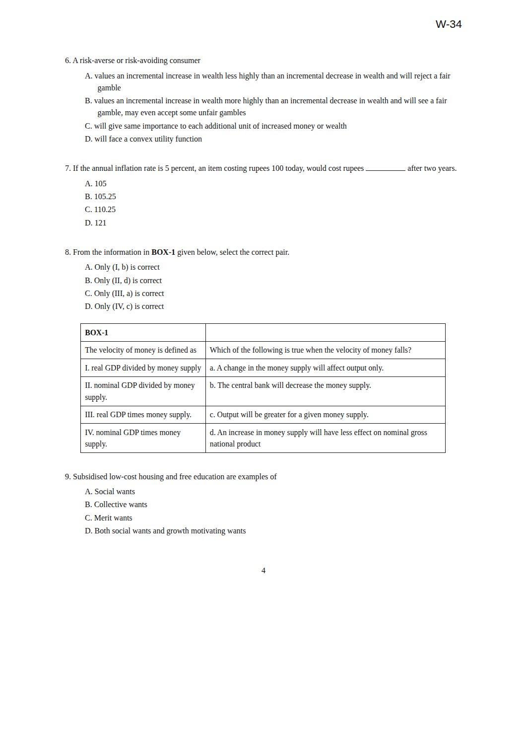W-34
6. A risk-averse or risk-avoiding consumer
A. values an incremental increase in wealth less highly than an incremental decrease in wealth and will reject a fair gamble
B. values an incremental increase in wealth more highly than an incremental decrease in wealth and will see a fair gamble, may even accept some unfair gambles
C. will give same importance to each additional unit of increased money or wealth
D. will face a convex utility function
7. If the annual inflation rate is 5 percent, an item costing rupees 100 today, would cost rupees after two years.
A. 105
B. 105.25
C. 110.25
D. 121
8. From the information in BOX-1 given below, select the correct pair.
A. Only (I, b) is correct
B. Only (II, d) is correct
C. Only (III, a) is correct
D. Only (IV, c) is correct
| BOX-1 | |
| The velocity of money is defined as | Which of the following is true when the velocity of money falls? |
| I. real GDP divided by money supply | a. A change in the money supply will affect output only. |
| II. nominal GDP divided by money supply. | b. The central bank will decrease the money supply. |
| III. real GDP times money supply. | c. Output will be greater for a given money supply. |
| IV. nominal GDP times money supply. | d. An increase in money supply will have less effect on nominal gross national product |
9. Subsidised low-cost housing and free education are examples of
A. Social wants
B. Collective wants
C. Merit wants
D. Both social wants and growth motivating wants
4